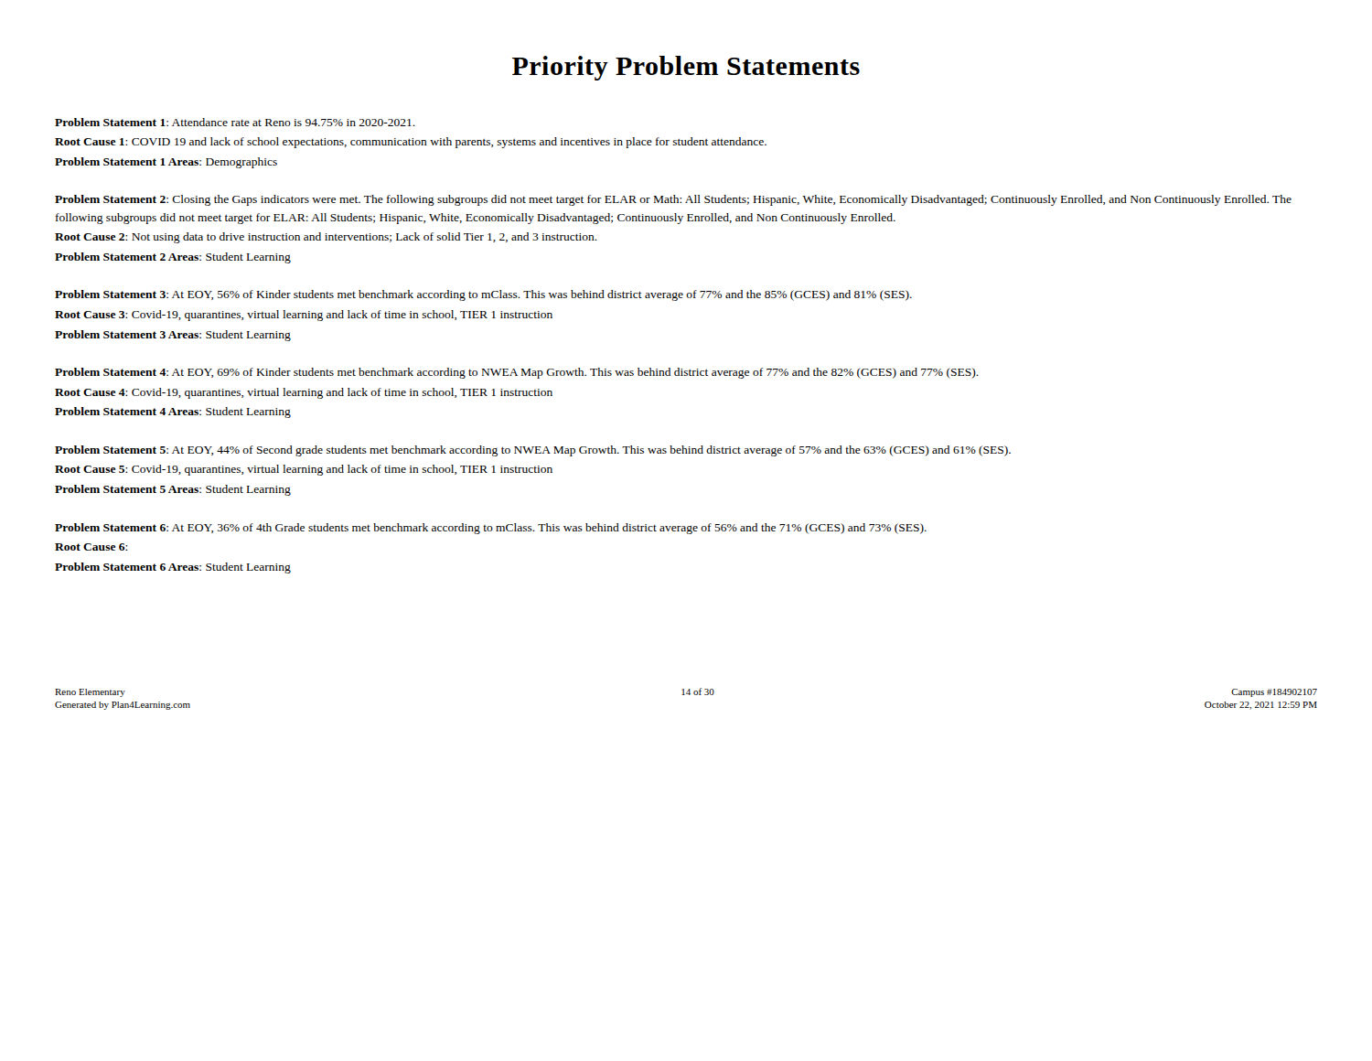Priority Problem Statements
Problem Statement 1: Attendance rate at Reno is 94.75% in 2020-2021.
Root Cause 1: COVID 19 and lack of school expectations, communication with parents, systems and incentives in place for student attendance.
Problem Statement 1 Areas: Demographics
Problem Statement 2: Closing the Gaps indicators were met. The following subgroups did not meet target for ELAR or Math: All Students; Hispanic, White, Economically Disadvantaged; Continuously Enrolled, and Non Continuously Enrolled. The following subgroups did not meet target for ELAR: All Students; Hispanic, White, Economically Disadvantaged; Continuously Enrolled, and Non Continuously Enrolled.
Root Cause 2: Not using data to drive instruction and interventions; Lack of solid Tier 1, 2, and 3 instruction.
Problem Statement 2 Areas: Student Learning
Problem Statement 3: At EOY, 56% of Kinder students met benchmark according to mClass. This was behind district average of 77% and the 85% (GCES) and 81% (SES).
Root Cause 3: Covid-19, quarantines, virtual learning and lack of time in school, TIER 1 instruction
Problem Statement 3 Areas: Student Learning
Problem Statement 4: At EOY, 69% of Kinder students met benchmark according to NWEA Map Growth. This was behind district average of 77% and the 82% (GCES) and 77% (SES).
Root Cause 4: Covid-19, quarantines, virtual learning and lack of time in school, TIER 1 instruction
Problem Statement 4 Areas: Student Learning
Problem Statement 5: At EOY, 44% of Second grade students met benchmark according to NWEA Map Growth. This was behind district average of 57% and the 63% (GCES) and 61% (SES).
Root Cause 5: Covid-19, quarantines, virtual learning and lack of time in school, TIER 1 instruction
Problem Statement 5 Areas: Student Learning
Problem Statement 6: At EOY, 36% of 4th Grade students met benchmark according to mClass. This was behind district average of 56% and the 71% (GCES) and 73% (SES).
Root Cause 6:
Problem Statement 6 Areas: Student Learning
Reno Elementary
Generated by Plan4Learning.com
Campus #184902107
October 22, 2021 12:59 PM
14 of 30